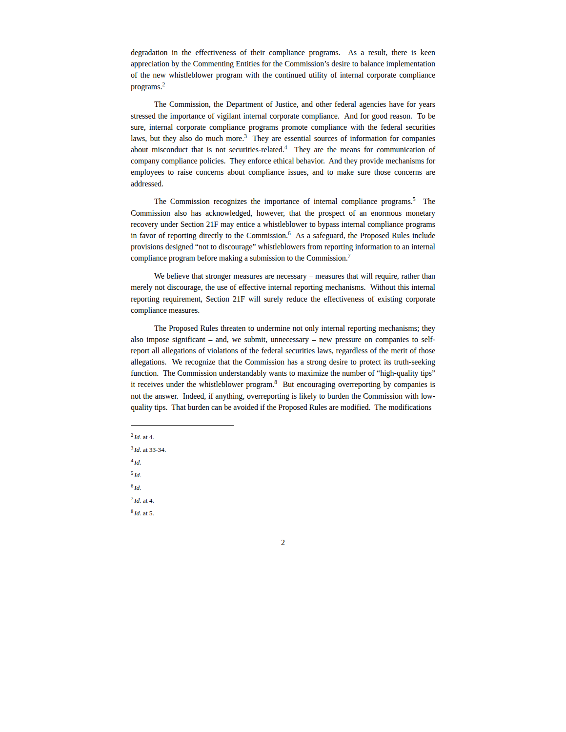degradation in the effectiveness of their compliance programs. As a result, there is keen appreciation by the Commenting Entities for the Commission’s desire to balance implementation of the new whistleblower program with the continued utility of internal corporate compliance programs.2
The Commission, the Department of Justice, and other federal agencies have for years stressed the importance of vigilant internal corporate compliance. And for good reason. To be sure, internal corporate compliance programs promote compliance with the federal securities laws, but they also do much more.3 They are essential sources of information for companies about misconduct that is not securities-related.4 They are the means for communication of company compliance policies. They enforce ethical behavior. And they provide mechanisms for employees to raise concerns about compliance issues, and to make sure those concerns are addressed.
The Commission recognizes the importance of internal compliance programs.5 The Commission also has acknowledged, however, that the prospect of an enormous monetary recovery under Section 21F may entice a whistleblower to bypass internal compliance programs in favor of reporting directly to the Commission.6 As a safeguard, the Proposed Rules include provisions designed “not to discourage” whistleblowers from reporting information to an internal compliance program before making a submission to the Commission.7
We believe that stronger measures are necessary – measures that will require, rather than merely not discourage, the use of effective internal reporting mechanisms. Without this internal reporting requirement, Section 21F will surely reduce the effectiveness of existing corporate compliance measures.
The Proposed Rules threaten to undermine not only internal reporting mechanisms; they also impose significant – and, we submit, unnecessary – new pressure on companies to self-report all allegations of violations of the federal securities laws, regardless of the merit of those allegations. We recognize that the Commission has a strong desire to protect its truth-seeking function. The Commission understandably wants to maximize the number of “high-quality tips” it receives under the whistleblower program.8 But encouraging overreporting by companies is not the answer. Indeed, if anything, overreporting is likely to burden the Commission with low-quality tips. That burden can be avoided if the Proposed Rules are modified. The modifications
2 Id. at 4.
3 Id. at 33-34.
4 Id.
5 Id.
6 Id.
7 Id. at 4.
8 Id. at 5.
2